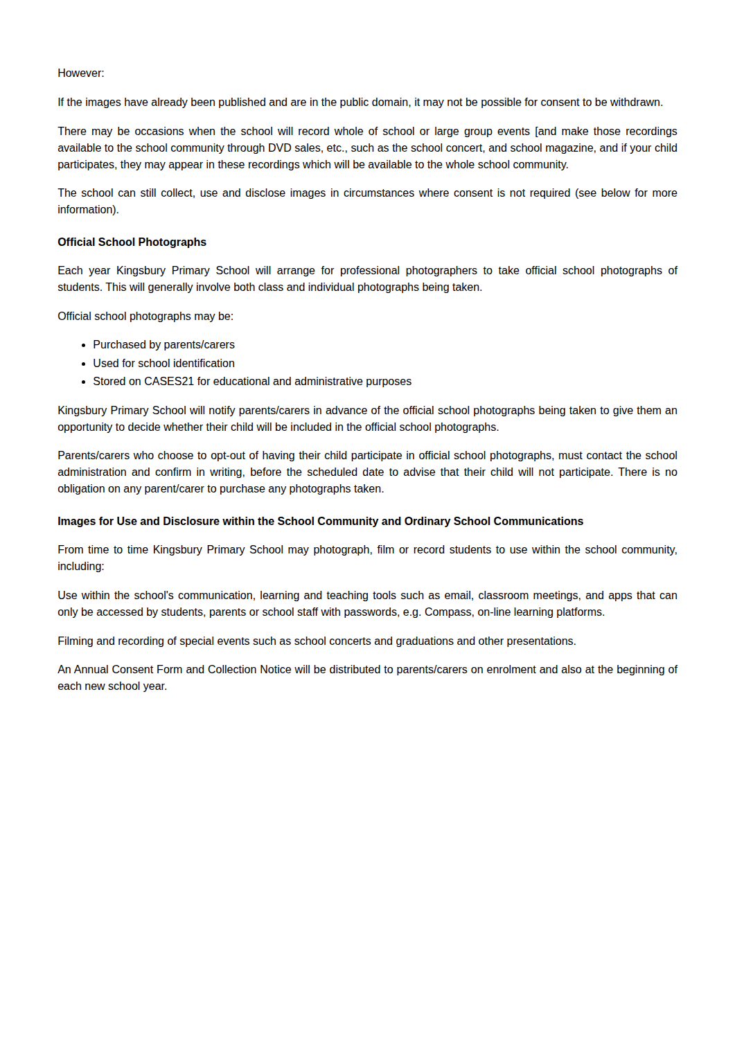However:
If the images have already been published and are in the public domain, it may not be possible for consent to be withdrawn.
There may be occasions when the school will record whole of school or large group events [and make those recordings available to the school community through DVD sales, etc., such as the school concert, and school magazine, and if your child participates, they may appear in these recordings which will be available to the whole school community.
The school can still collect, use and disclose images in circumstances where consent is not required (see below for more information).
Official School Photographs
Each year Kingsbury Primary School will arrange for professional photographers to take official school photographs of students. This will generally involve both class and individual photographs being taken.
Official school photographs may be:
Purchased by parents/carers
Used for school identification
Stored on CASES21 for educational and administrative purposes
Kingsbury Primary School will notify parents/carers in advance of the official school photographs being taken to give them an opportunity to decide whether their child will be included in the official school photographs.
Parents/carers who choose to opt-out of having their child participate in official school photographs, must contact the school administration and confirm in writing, before the scheduled date to advise that their child will not participate. There is no obligation on any parent/carer to purchase any photographs taken.
Images for Use and Disclosure within the School Community and Ordinary School Communications
From time to time Kingsbury Primary School may photograph, film or record students to use within the school community, including:
Use within the school's communication, learning and teaching tools such as email, classroom meetings, and apps that can only be accessed by students, parents or school staff with passwords, e.g. Compass, on-line learning platforms.
Filming and recording of special events such as school concerts and graduations and other presentations.
An Annual Consent Form and Collection Notice will be distributed to parents/carers on enrolment and also at the beginning of each new school year.